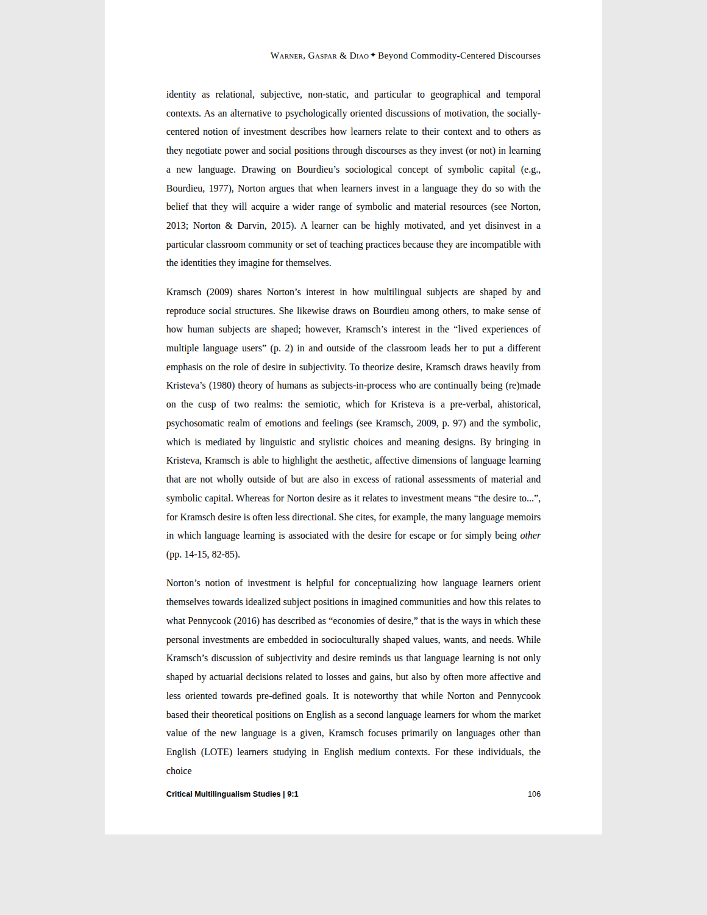Warner, Gaspar & Diao✦Beyond Commodity-Centered Discourses
identity as relational, subjective, non-static, and particular to geographical and temporal contexts. As an alternative to psychologically oriented discussions of motivation, the socially-centered notion of investment describes how learners relate to their context and to others as they negotiate power and social positions through discourses as they invest (or not) in learning a new language. Drawing on Bourdieu’s sociological concept of symbolic capital (e.g., Bourdieu, 1977), Norton argues that when learners invest in a language they do so with the belief that they will acquire a wider range of symbolic and material resources (see Norton, 2013; Norton & Darvin, 2015). A learner can be highly motivated, and yet disinvest in a particular classroom community or set of teaching practices because they are incompatible with the identities they imagine for themselves.
Kramsch (2009) shares Norton’s interest in how multilingual subjects are shaped by and reproduce social structures. She likewise draws on Bourdieu among others, to make sense of how human subjects are shaped; however, Kramsch’s interest in the “lived experiences of multiple language users” (p. 2) in and outside of the classroom leads her to put a different emphasis on the role of desire in subjectivity. To theorize desire, Kramsch draws heavily from Kristeva’s (1980) theory of humans as subjects-in-process who are continually being (re)made on the cusp of two realms: the semiotic, which for Kristeva is a pre-verbal, ahistorical, psychosomatic realm of emotions and feelings (see Kramsch, 2009, p. 97) and the symbolic, which is mediated by linguistic and stylistic choices and meaning designs. By bringing in Kristeva, Kramsch is able to highlight the aesthetic, affective dimensions of language learning that are not wholly outside of but are also in excess of rational assessments of material and symbolic capital. Whereas for Norton desire as it relates to investment means “the desire to...”, for Kramsch desire is often less directional. She cites, for example, the many language memoirs in which language learning is associated with the desire for escape or for simply being other (pp. 14-15, 82-85).
Norton’s notion of investment is helpful for conceptualizing how language learners orient themselves towards idealized subject positions in imagined communities and how this relates to what Pennycook (2016) has described as “economies of desire,” that is the ways in which these personal investments are embedded in sociocultural­ly shaped values, wants, and needs. While Kramsch’s discussion of subjectivity and desire reminds us that language learning is not only shaped by actuarial decisions related to losses and gains, but also by often more affective and less oriented towards pre-defined goals. It is noteworthy that while Norton and Pennycook based their theoretical positions on English as a second language learners for whom the market value of the new language is a given, Kramsch focuses primarily on languages other than English (LOTE) learners studying in English medium contexts. For these individuals, the choice
Critical Multilingualism Studies | 9:1 106